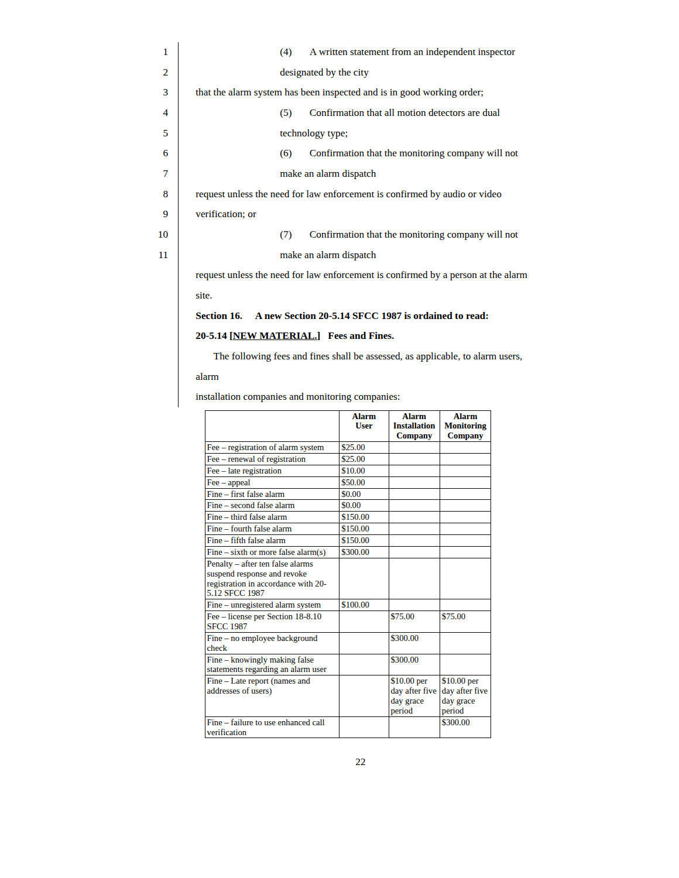1
2
3
4
5
6
7
8
9
10
11
(4) A written statement from an independent inspector designated by the city
that the alarm system has been inspected and is in good working order;
(5) Confirmation that all motion detectors are dual technology type;
(6) Confirmation that the monitoring company will not make an alarm dispatch
request unless the need for law enforcement is confirmed by audio or video verification; or
(7) Confirmation that the monitoring company will not make an alarm dispatch
request unless the need for law enforcement is confirmed by a person at the alarm site.
Section 16. A new Section 20-5.14 SFCC 1987 is ordained to read:
20-5.14 [NEW MATERIAL.] Fees and Fines.
The following fees and fines shall be assessed, as applicable, to alarm users, alarm
installation companies and monitoring companies:
| | Alarm User | Alarm Installation Company | Alarm Monitoring Company |
| --- | --- | --- | --- |
| Fee – registration of alarm system | $25.00 | | |
| Fee – renewal of registration | $25.00 | | |
| Fee – late registration | $10.00 | | |
| Fee – appeal | $50.00 | | |
| Fine – first false alarm | $0.00 | | |
| Fine – second false alarm | $0.00 | | |
| Fine – third false alarm | $150.00 | | |
| Fine – fourth false alarm | $150.00 | | |
| Fine – fifth false alarm | $150.00 | | |
| Fine – sixth or more false alarm(s) | $300.00 | | |
| Penalty – after ten false alarms suspend response and revoke registration in accordance with 20-5.12 SFCC 1987 | | | |
| Fine – unregistered alarm system | $100.00 | | |
| Fee – license per Section 18-8.10 SFCC 1987 | | $75.00 | $75.00 |
| Fine – no employee background check | | $300.00 | |
| Fine – knowingly making false statements regarding an alarm user | | $300.00 | |
| Fine – Late report (names and addresses of users) | | $10.00 per day after five day grace period | $10.00 per day after five day grace period |
| Fine – failure to use enhanced call verification | | | $300.00 |
22